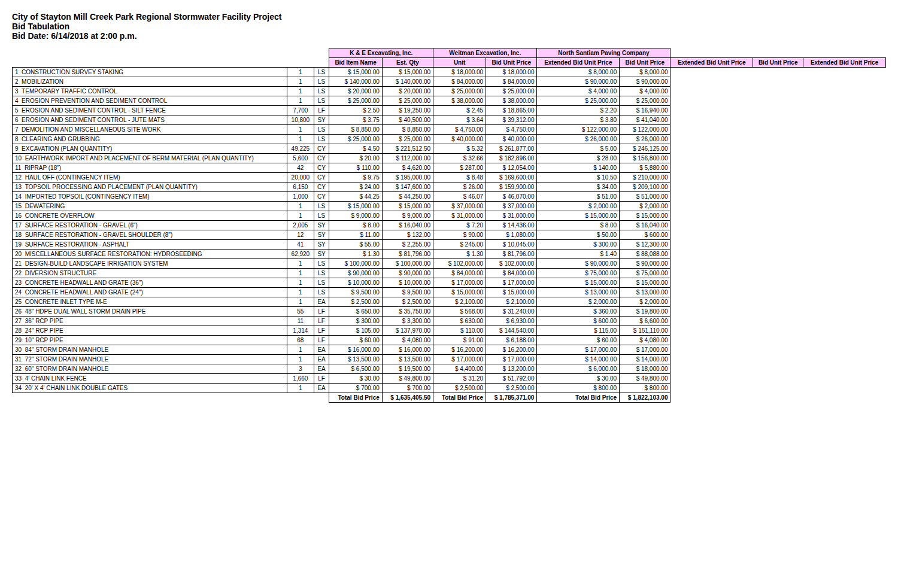City of Stayton Mill Creek Park Regional Stormwater Facility Project
Bid Tabulation
Bid Date: 6/14/2018 at 2:00 p.m.
| | | | K & E Excavating, Inc. | Weitman Excavation, Inc. | North Santiam Paving Company |
| --- | --- | --- | --- | --- | --- |
| Bid Item Name | Est. Qty | Unit | Bid Unit Price | Extended Bid Unit Price | Bid Unit Price | Extended Bid Unit Price | Bid Unit Price | Extended Bid Unit Price |
| 1 CONSTRUCTION SURVEY STAKING | 1 | LS | $ 15,000.00 | $ 15,000.00 | $ 18,000.00 | $ 18,000.00 | $ 8,000.00 | $ 8,000.00 |
| 2 MOBILIZATION | 1 | LS | $ 140,000.00 | $ 140,000.00 | $ 84,000.00 | $ 84,000.00 | $ 90,000.00 | $ 90,000.00 |
| 3 TEMPORARY TRAFFIC CONTROL | 1 | LS | $ 20,000.00 | $ 20,000.00 | $ 25,000.00 | $ 25,000.00 | $ 4,000.00 | $ 4,000.00 |
| 4 EROSION PREVENTION AND SEDIMENT CONTROL | 1 | LS | $ 25,000.00 | $ 25,000.00 | $ 38,000.00 | $ 38,000.00 | $ 25,000.00 | $ 25,000.00 |
| 5 EROSION AND SEDIMENT CONTROL - SILT FENCE | 7,700 | LF | $ 2.50 | $ 19,250.00 | $ 2.45 | $ 18,865.00 | $ 2.20 | $ 16,940.00 |
| 6 EROSION AND SEDIMENT CONTROL - JUTE MATS | 10,800 | SY | $ 3.75 | $ 40,500.00 | $ 3.64 | $ 39,312.00 | $ 3.80 | $ 41,040.00 |
| 7 DEMOLITION AND MISCELLANEOUS SITE WORK | 1 | LS | $ 8,850.00 | $ 8,850.00 | $ 4,750.00 | $ 4,750.00 | $ 122,000.00 | $ 122,000.00 |
| 8 CLEARING AND GRUBBING | 1 | LS | $ 25,000.00 | $ 25,000.00 | $ 40,000.00 | $ 40,000.00 | $ 26,000.00 | $ 26,000.00 |
| 9 EXCAVATION (PLAN QUANTITY) | 49,225 | CY | $ 4.50 | $ 221,512.50 | $ 5.32 | $ 261,877.00 | $ 5.00 | $ 246,125.00 |
| 10 EARTHWORK IMPORT AND PLACEMENT OF BERM MATERIAL (PLAN QUANTITY) | 5,600 | CY | $ 20.00 | $ 112,000.00 | $ 32.66 | $ 182,896.00 | $ 28.00 | $ 156,800.00 |
| 11 RIPRAP (18") | 42 | CY | $ 110.00 | $ 4,620.00 | $ 287.00 | $ 12,054.00 | $ 140.00 | $ 5,880.00 |
| 12 HAUL OFF (CONTINGENCY ITEM) | 20,000 | CY | $ 9.75 | $ 195,000.00 | $ 8.48 | $ 169,600.00 | $ 10.50 | $ 210,000.00 |
| 13 TOPSOIL PROCESSING AND PLACEMENT (PLAN QUANTITY) | 6,150 | CY | $ 24.00 | $ 147,600.00 | $ 26.00 | $ 159,900.00 | $ 34.00 | $ 209,100.00 |
| 14 IMPORTED TOPSOIL (CONTINGENCY ITEM) | 1,000 | CY | $ 44.25 | $ 44,250.00 | $ 46.07 | $ 46,070.00 | $ 51.00 | $ 51,000.00 |
| 15 DEWATERING | 1 | LS | $ 15,000.00 | $ 15,000.00 | $ 37,000.00 | $ 37,000.00 | $ 2,000.00 | $ 2,000.00 |
| 16 CONCRETE OVERFLOW | 1 | LS | $ 9,000.00 | $ 9,000.00 | $ 31,000.00 | $ 31,000.00 | $ 15,000.00 | $ 15,000.00 |
| 17 SURFACE RESTORATION - GRAVEL (6") | 2,005 | SY | $ 8.00 | $ 16,040.00 | $ 7.20 | $ 14,436.00 | $ 8.00 | $ 16,040.00 |
| 18 SURFACE RESTORATION - GRAVEL SHOULDER (8") | 12 | SY | $ 11.00 | $ 132.00 | $ 90.00 | $ 1,080.00 | $ 50.00 | $ 600.00 |
| 19 SURFACE RESTORATION - ASPHALT | 41 | SY | $ 55.00 | $ 2,255.00 | $ 245.00 | $ 10,045.00 | $ 300.00 | $ 12,300.00 |
| 20 MISCELLANEOUS SURFACE RESTORATION: HYDROSEEDING | 62,920 | SY | $ 1.30 | $ 81,796.00 | $ 1.30 | $ 81,796.00 | $ 1.40 | $ 88,088.00 |
| 21 DESIGN-BUILD LANDSCAPE IRRIGATION SYSTEM | 1 | LS | $ 100,000.00 | $ 100,000.00 | $ 102,000.00 | $ 102,000.00 | $ 90,000.00 | $ 90,000.00 |
| 22 DIVERSION STRUCTURE | 1 | LS | $ 90,000.00 | $ 90,000.00 | $ 84,000.00 | $ 84,000.00 | $ 75,000.00 | $ 75,000.00 |
| 23 CONCRETE HEADWALL AND GRATE (36") | 1 | LS | $ 10,000.00 | $ 10,000.00 | $ 17,000.00 | $ 17,000.00 | $ 15,000.00 | $ 15,000.00 |
| 24 CONCRETE HEADWALL AND GRATE (24") | 1 | LS | $ 9,500.00 | $ 9,500.00 | $ 15,000.00 | $ 15,000.00 | $ 13,000.00 | $ 13,000.00 |
| 25 CONCRETE INLET TYPE M-E | 1 | EA | $ 2,500.00 | $ 2,500.00 | $ 2,100.00 | $ 2,100.00 | $ 2,000.00 | $ 2,000.00 |
| 26 48" HDPE DUAL WALL STORM DRAIN PIPE | 55 | LF | $ 650.00 | $ 35,750.00 | $ 568.00 | $ 31,240.00 | $ 360.00 | $ 19,800.00 |
| 27 36" RCP PIPE | 11 | LF | $ 300.00 | $ 3,300.00 | $ 630.00 | $ 6,930.00 | $ 600.00 | $ 6,600.00 |
| 28 24" RCP PIPE | 1,314 | LF | $ 105.00 | $ 137,970.00 | $ 110.00 | $ 144,540.00 | $ 115.00 | $ 151,110.00 |
| 29 10" RCP PIPE | 68 | LF | $ 60.00 | $ 4,080.00 | $ 91.00 | $ 6,188.00 | $ 60.00 | $ 4,080.00 |
| 30 84" STORM DRAIN MANHOLE | 1 | EA | $ 16,000.00 | $ 16,000.00 | $ 16,200.00 | $ 16,200.00 | $ 17,000.00 | $ 17,000.00 |
| 31 72" STORM DRAIN MANHOLE | 1 | EA | $ 13,500.00 | $ 13,500.00 | $ 17,000.00 | $ 17,000.00 | $ 14,000.00 | $ 14,000.00 |
| 32 60" STORM DRAIN MANHOLE | 3 | EA | $ 6,500.00 | $ 19,500.00 | $ 4,400.00 | $ 13,200.00 | $ 6,000.00 | $ 18,000.00 |
| 33 4' CHAIN LINK FENCE | 1,660 | LF | $ 30.00 | $ 49,800.00 | $ 31.20 | $ 51,792.00 | $ 30.00 | $ 49,800.00 |
| 34 20' X 4' CHAIN LINK DOUBLE GATES | 1 | EA | $ 700.00 | $ 700.00 | $ 2,500.00 | $ 2,500.00 | $ 800.00 | $ 800.00 |
| | Total Bid Price | $ 1,635,405.50 | Total Bid Price | $ 1,785,371.00 | Total Bid Price | $ 1,822,103.00 |